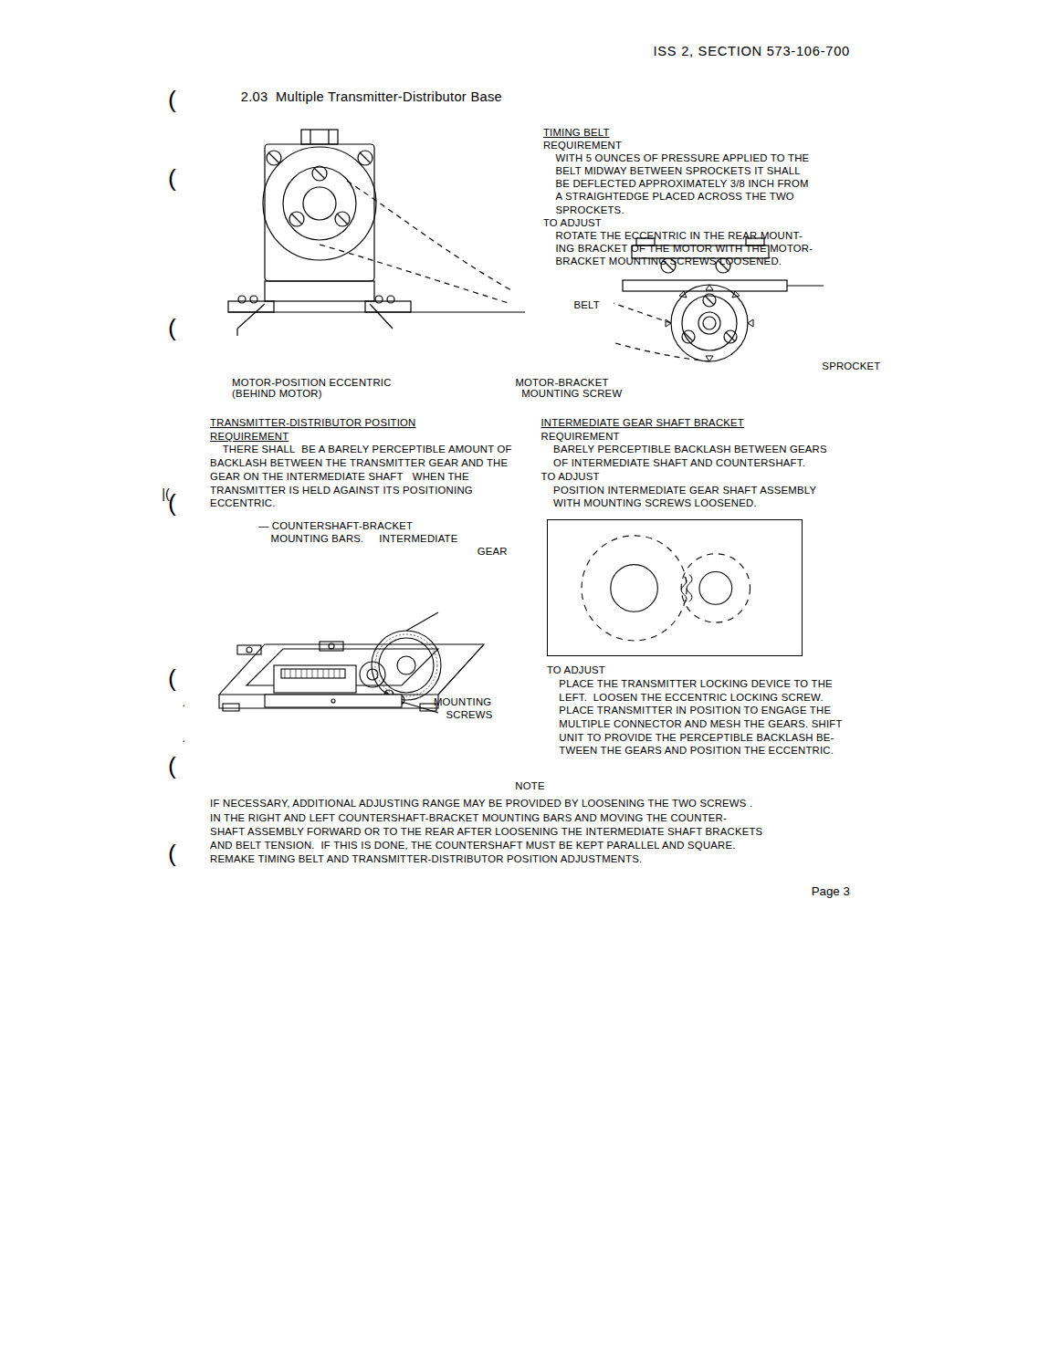(
(
(
(
(
(
(
|(
.
.
ISS 2, SECTION 573-106-700
2.03 Multiple Transmitter-Distributor Base
TIMING BELT REQUIREMENT WITH 5 OUNCES OF PRESSURE APPLIED TO THE BELT MIDWAY BETWEEN SPROCKETS IT SHALL BE DEFLECTED APPROXIMATELY 3/8 INCH FROM A STRAIGHTEDGE PLACED ACROSS THE TWO SPROCKETS. TO ADJUST ROTATE THE ECCENTRIC IN THE REAR MOUNT- ING BRACKET OF THE MOTOR WITH THE MOTOR- BRACKET MOUNTING SCREWS LOOSENED.
BELT
SPROCKET
MOTOR-POSITION ECCENTRIC
(BEHIND MOTOR)
MOTOR-BRACKET
MOUNTING SCREW
TRANSMITTER-DISTRIBUTOR POSITION REQUIREMENT THERE SHALL BE A BARELY PERCEPTIBLE AMOUNT OF BACKLASH BETWEEN THE TRANSMITTER GEAR AND THE GEAR ON THE INTERMEDIATE SHAFT WHEN THE TRANSMITTER IS HELD AGAINST ITS POSITIONING ECCENTRIC.
INTERMEDIATE GEAR SHAFT BRACKET REQUIREMENT BARELY PERCEPTIBLE BACKLASH BETWEEN GEARS OF INTERMEDIATE SHAFT AND COUNTERSHAFT. TO ADJUST POSITION INTERMEDIATE GEAR SHAFT ASSEMBLY WITH MOUNTING SCREWS LOOSENED.
— COUNTERSHAFT-BRACKET MOUNTING BARS. INTERMEDIATE GEAR
MOUNTING SCREWS
TO ADJUST
PLACE THE TRANSMITTER LOCKING DEVICE TO THE
LEFT. LOOSEN THE ECCENTRIC LOCKING SCREW.
PLACE TRANSMITTER IN POSITION TO ENGAGE THE
MULTIPLE CONNECTOR AND MESH THE GEARS. SHIFT
UNIT TO PROVIDE THE PERCEPTIBLE BACKLASH BE-
TWEEN THE GEARS AND POSITION THE ECCENTRIC.
NOTE IF NECESSARY, ADDITIONAL ADJUSTING RANGE MAY BE PROVIDED BY LOOSENING THE TWO SCREWS .
IN THE RIGHT AND LEFT COUNTERSHAFT-BRACKET MOUNTING BARS AND MOVING THE COUNTER-
SHAFT ASSEMBLY FORWARD OR TO THE REAR AFTER LOOSENING THE INTERMEDIATE SHAFT BRACKETS
AND BELT TENSION. IF THIS IS DONE, THE COUNTERSHAFT MUST BE KEPT PARALLEL AND SQUARE.
REMAKE TIMING BELT AND TRANSMITTER-DISTRIBUTOR POSITION ADJUSTMENTS.
Page 3